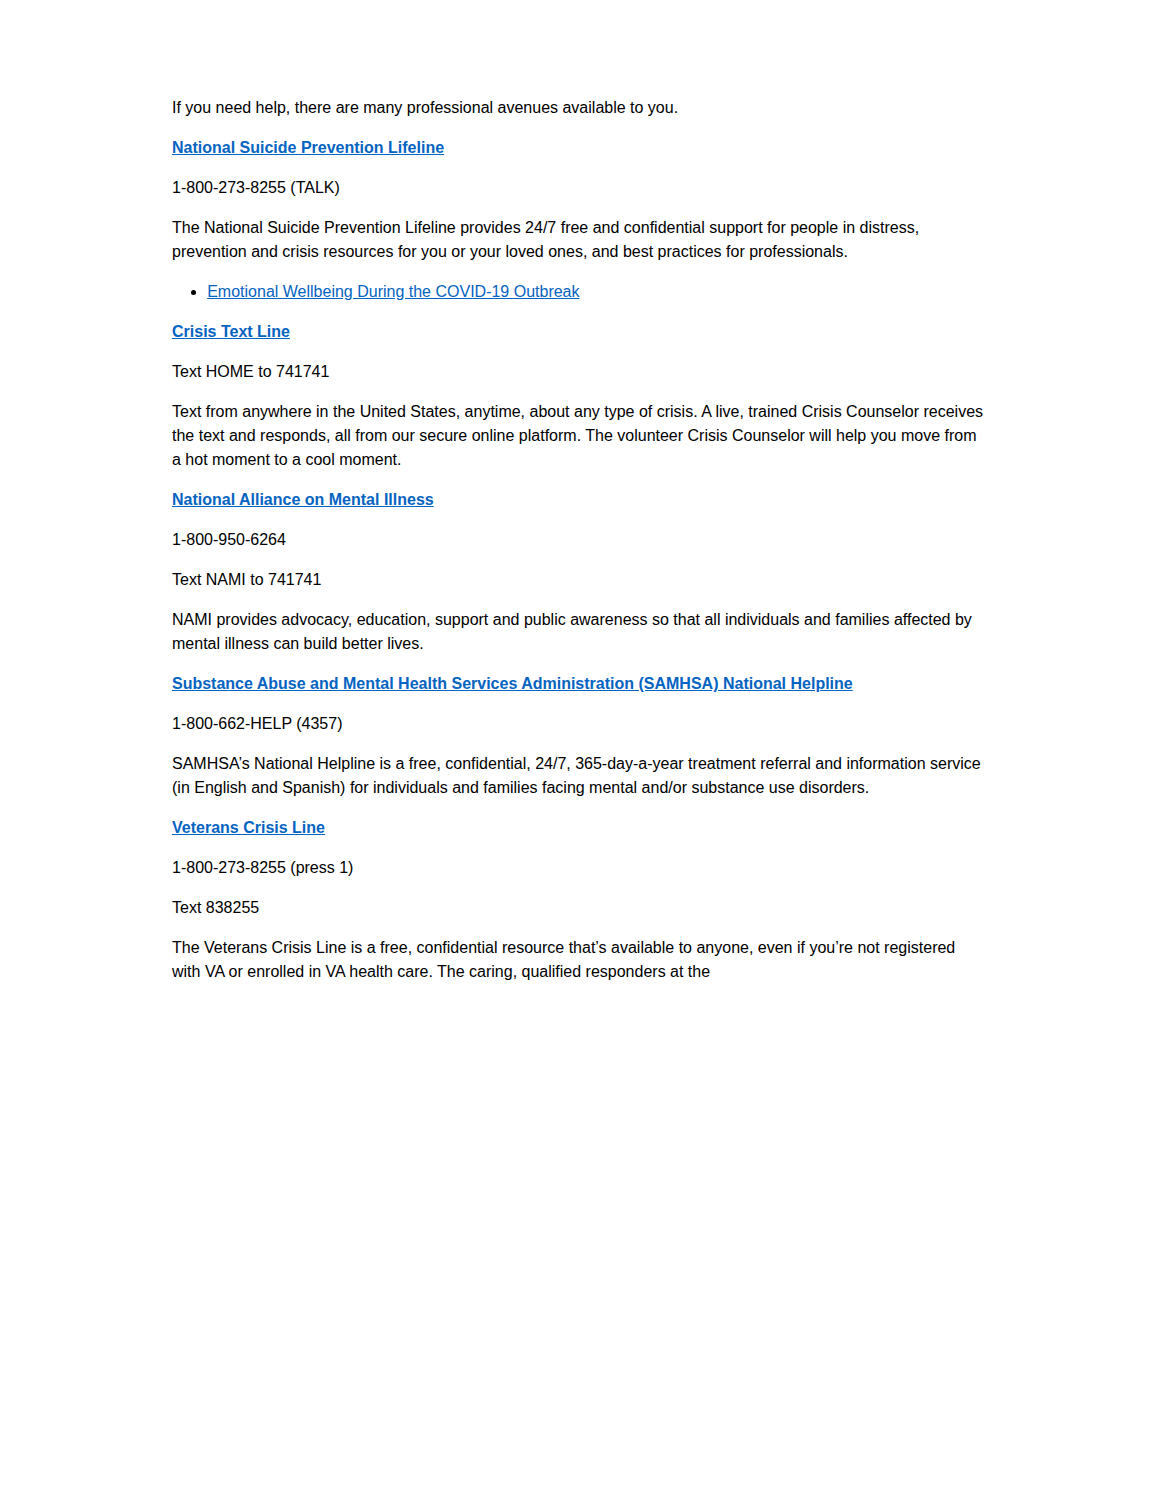If you need help, there are many professional avenues available to you.
National Suicide Prevention Lifeline
1-800-273-8255 (TALK)
The National Suicide Prevention Lifeline provides 24/7 free and confidential support for people in distress, prevention and crisis resources for you or your loved ones, and best practices for professionals.
Emotional Wellbeing During the COVID-19 Outbreak
Crisis Text Line
Text HOME to 741741
Text from anywhere in the United States, anytime, about any type of crisis. A live, trained Crisis Counselor receives the text and responds, all from our secure online platform. The volunteer Crisis Counselor will help you move from a hot moment to a cool moment.
National Alliance on Mental Illness
1-800-950-6264
Text NAMI to 741741
NAMI provides advocacy, education, support and public awareness so that all individuals and families affected by mental illness can build better lives.
Substance Abuse and Mental Health Services Administration (SAMHSA) National Helpline
1-800-662-HELP (4357)
SAMHSA’s National Helpline is a free, confidential, 24/7, 365-day-a-year treatment referral and information service (in English and Spanish) for individuals and families facing mental and/or substance use disorders.
Veterans Crisis Line
1-800-273-8255 (press 1)
Text 838255
The Veterans Crisis Line is a free, confidential resource that’s available to anyone, even if you’re not registered with VA or enrolled in VA health care. The caring, qualified responders at the